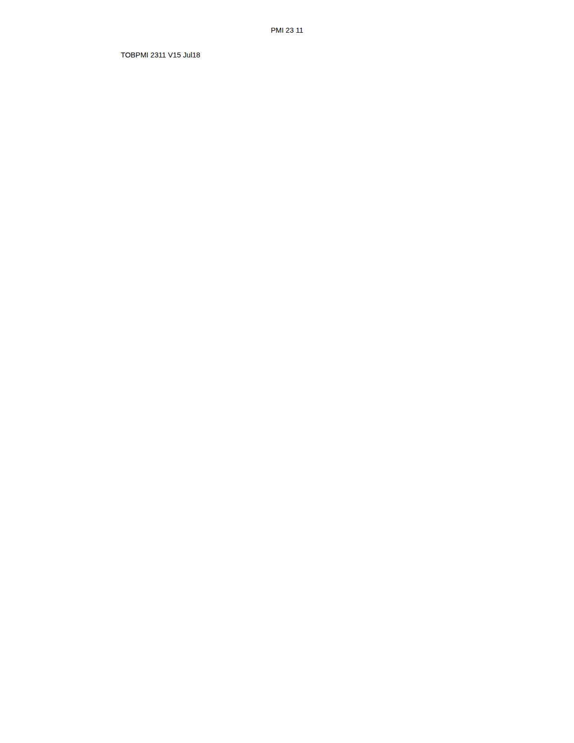PMI 23 11
TOBPMI 2311 V15 Jul18